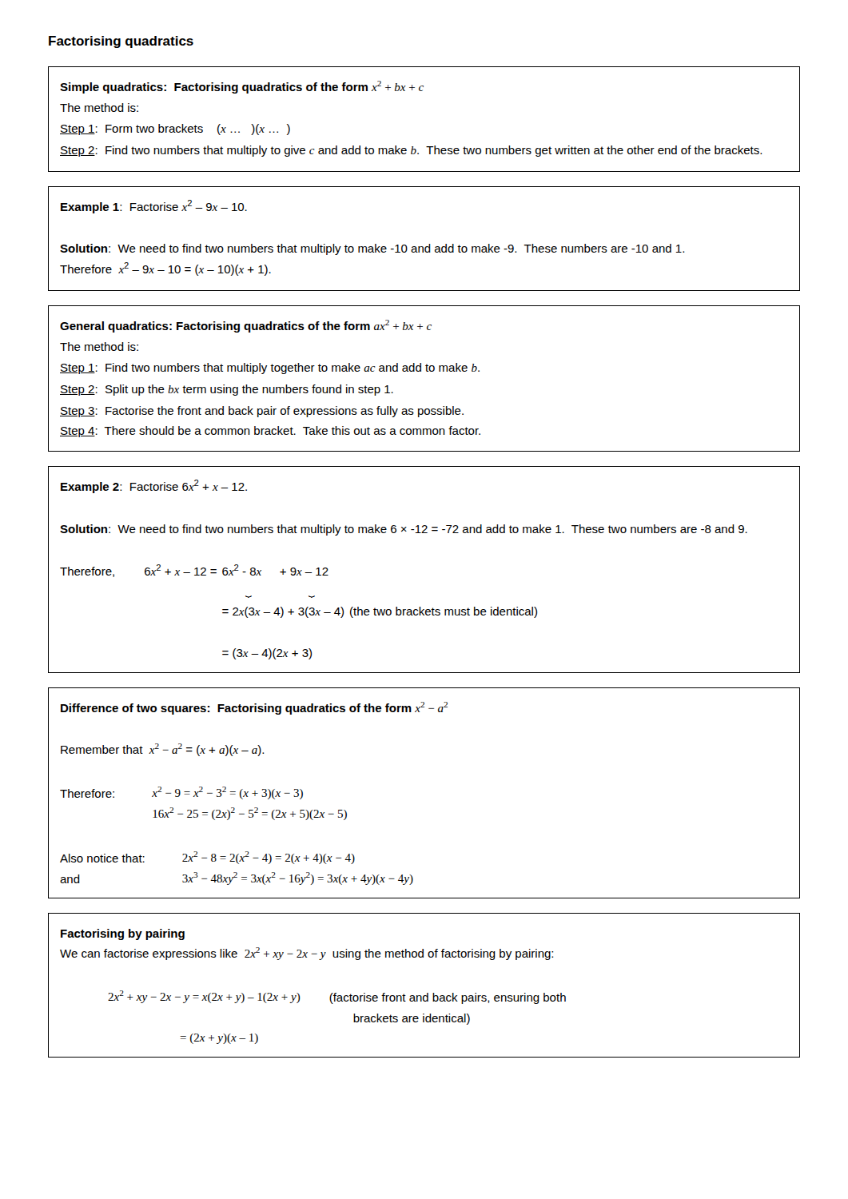Factorising quadratics
Simple quadratics: Factorising quadratics of the form x2 + bx + c
The method is:
Step 1: Form two brackets (x … )(x … )
Step 2: Find two numbers that multiply to give c and add to make b. These two numbers get written at the other end of the brackets.
Example 1: Factorise x2 – 9x – 10.
Solution: We need to find two numbers that multiply to make -10 and add to make -9. These numbers are -10 and 1.
Therefore x2 – 9x – 10 = (x – 10)(x + 1).
General quadratics: Factorising quadratics of the form ax2 + bx + c
The method is:
Step 1: Find two numbers that multiply together to make ac and add to make b.
Step 2: Split up the bx term using the numbers found in step 1.
Step 3: Factorise the front and back pair of expressions as fully as possible.
Step 4: There should be a common bracket. Take this out as a common factor.
Example 2: Factorise 6x2 + x – 12.
Solution: We need to find two numbers that multiply to make 6 × -12 = -72 and add to make 1. These two numbers are -8 and 9.
| Therefore, | 6 x 2 + x – 12 = | 6 x 2 - 8 x | + 9 x – 12 | |
| | | ⏟ | ⏟ | |
| | | = 2 x (3 x – 4) + 3(3 x – 4) | (the two brackets must be identical) |
| | | = (3 x – 4)(2 x + 3) | |
Difference of two squares: Factorising quadratics of the form x2 − a2
Remember that x2 − a2 = (x + a)(x – a).
| Therefore: | x 2 − 9 = x 2 − 3 2 = ( x + 3)( x − 3) |
| | 16 x 2 − 25 = (2 x ) 2 − 5 2 = (2 x + 5)(2 x − 5) |
| Also notice that: | 2 x 2 − 8 = 2( x 2 − 4) = 2( x + 4)( x − 4) |
| and | 3 x 3 − 48 xy 2 = 3 x ( x 2 − 16 y 2 ) = 3 x ( x + 4 y )( x − 4 y ) |
Factorising by pairing
We can factorise expressions like 2x2 + xy − 2x − y using the method of factorising by pairing:
| 2 x 2 + xy − 2 x − y = x (2 x + y ) – 1(2 x + y ) | (factorise front and back pairs, ensuring both |
| | brackets are identical) |
| = (2 x + y )( x – 1) | |